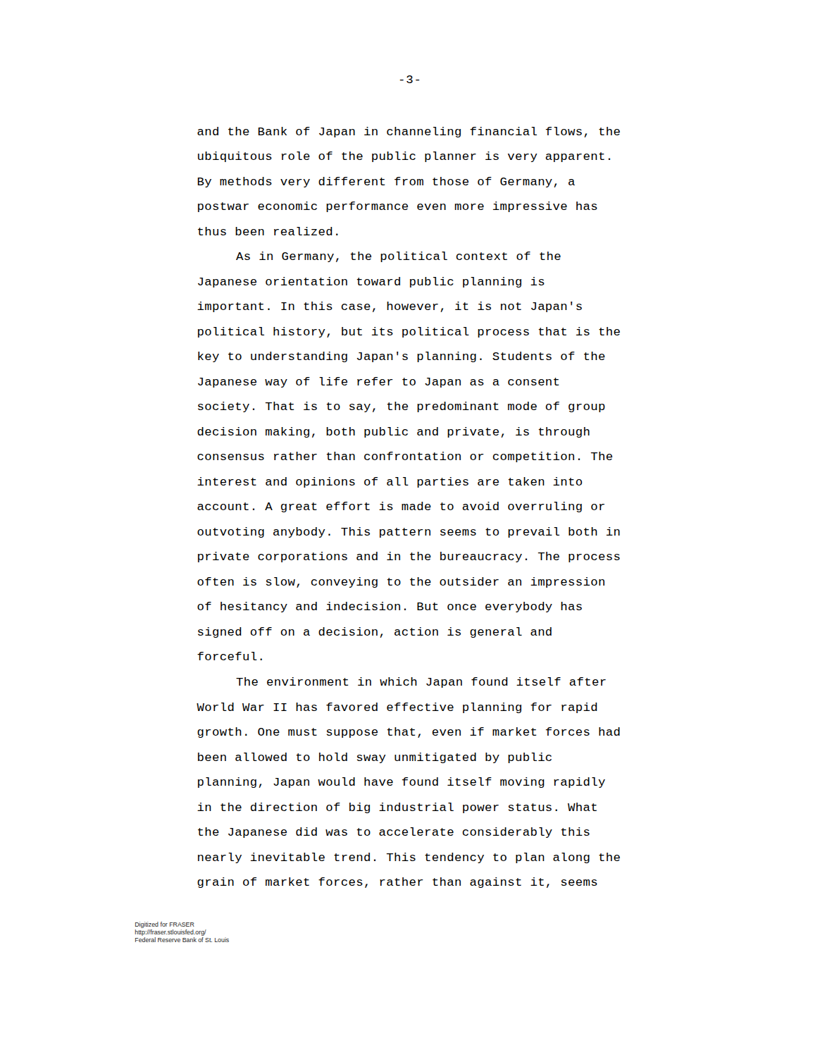-3-
and the Bank of Japan in channeling financial flows, the ubiquitous role of the public planner is very apparent. By methods very different from those of Germany, a postwar economic performance even more impressive has thus been realized.
As in Germany, the political context of the Japanese orientation toward public planning is important. In this case, however, it is not Japan's political history, but its political process that is the key to understanding Japan's planning. Students of the Japanese way of life refer to Japan as a consent society. That is to say, the predominant mode of group decision making, both public and private, is through consensus rather than confrontation or competition. The interest and opinions of all parties are taken into account. A great effort is made to avoid overruling or outvoting anybody. This pattern seems to prevail both in private corporations and in the bureaucracy. The process often is slow, conveying to the outsider an impression of hesitancy and indecision. But once everybody has signed off on a decision, action is general and forceful.
The environment in which Japan found itself after World War II has favored effective planning for rapid growth. One must suppose that, even if market forces had been allowed to hold sway unmitigated by public planning, Japan would have found itself moving rapidly in the direction of big industrial power status. What the Japanese did was to accelerate considerably this nearly inevitable trend. This tendency to plan along the grain of market forces, rather than against it, seems
Digitized for FRASER
http://fraser.stlouisfed.org/
Federal Reserve Bank of St. Louis